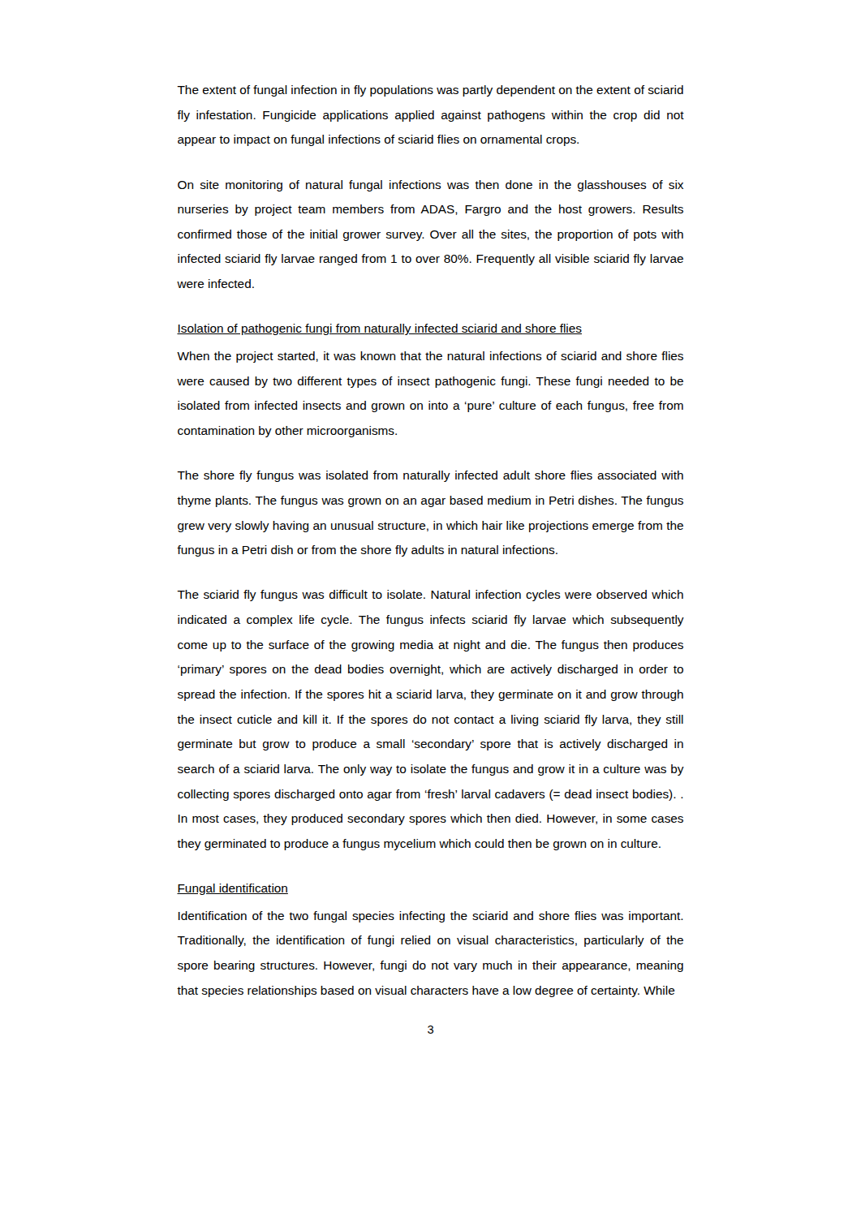The extent of fungal infection in fly populations was partly dependent on the extent of sciarid fly infestation. Fungicide applications applied against pathogens within the crop did not appear to impact on fungal infections of sciarid flies on ornamental crops.
On site monitoring of natural fungal infections was then done in the glasshouses of six nurseries by project team members from ADAS, Fargro and the host growers. Results confirmed those of the initial grower survey. Over all the sites, the proportion of pots with infected sciarid fly larvae ranged from 1 to over 80%. Frequently all visible sciarid fly larvae were infected.
Isolation of pathogenic fungi from naturally infected sciarid and shore flies
When the project started, it was known that the natural infections of sciarid and shore flies were caused by two different types of insect pathogenic fungi. These fungi needed to be isolated from infected insects and grown on into a ‘pure’ culture of each fungus, free from contamination by other microorganisms.
The shore fly fungus was isolated from naturally infected adult shore flies associated with thyme plants. The fungus was grown on an agar based medium in Petri dishes. The fungus grew very slowly having an unusual structure, in which hair like projections emerge from the fungus in a Petri dish or from the shore fly adults in natural infections.
The sciarid fly fungus was difficult to isolate. Natural infection cycles were observed which indicated a complex life cycle. The fungus infects sciarid fly larvae which subsequently come up to the surface of the growing media at night and die. The fungus then produces ‘primary’ spores on the dead bodies overnight, which are actively discharged in order to spread the infection. If the spores hit a sciarid larva, they germinate on it and grow through the insect cuticle and kill it. If the spores do not contact a living sciarid fly larva, they still germinate but grow to produce a small ‘secondary’ spore that is actively discharged in search of a sciarid larva. The only way to isolate the fungus and grow it in a culture was by collecting spores discharged onto agar from ‘fresh’ larval cadavers (= dead insect bodies). . In most cases, they produced secondary spores which then died. However, in some cases they germinated to produce a fungus mycelium which could then be grown on in culture.
Fungal identification
Identification of the two fungal species infecting the sciarid and shore flies was important. Traditionally, the identification of fungi relied on visual characteristics, particularly of the spore bearing structures. However, fungi do not vary much in their appearance, meaning that species relationships based on visual characters have a low degree of certainty. While
3